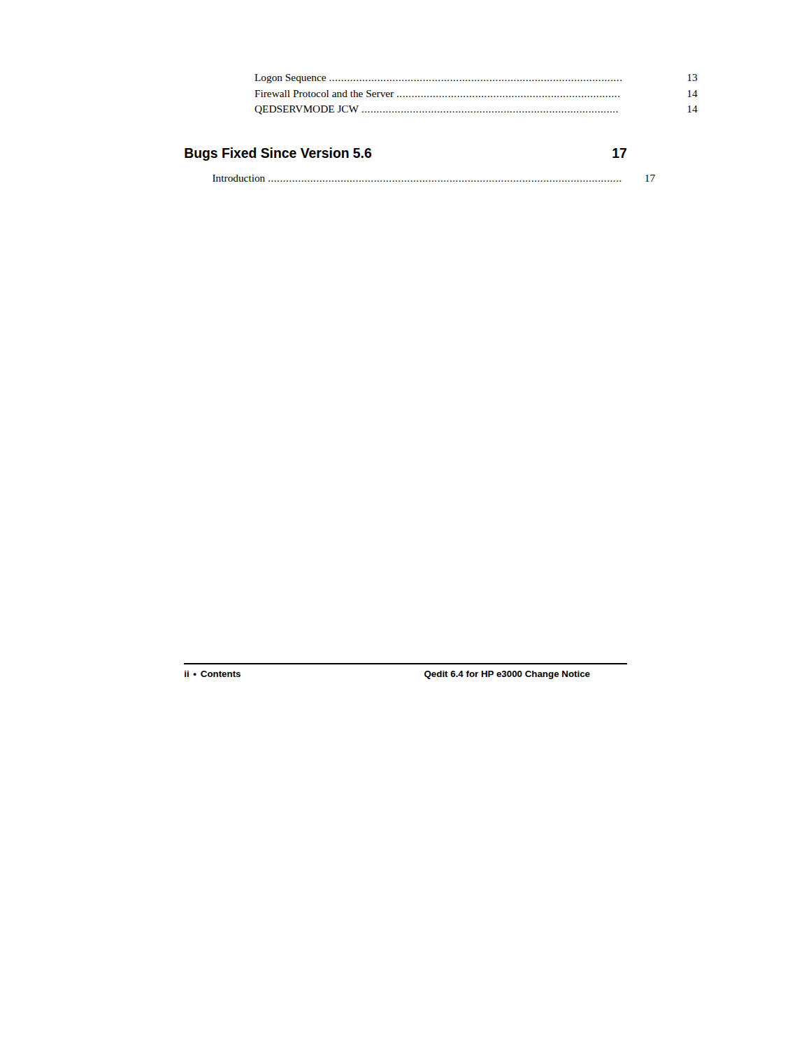Logon Sequence ................................................................................................. 13
Firewall Protocol and the Server .......................................................................... 14
QEDSERVMODE JCW ..................................................................................... 14
Bugs Fixed Since Version 5.6 17
Introduction ..................................................................................................................... 17
ii•Contents Qedit 6.4 for HP e3000 Change Notice